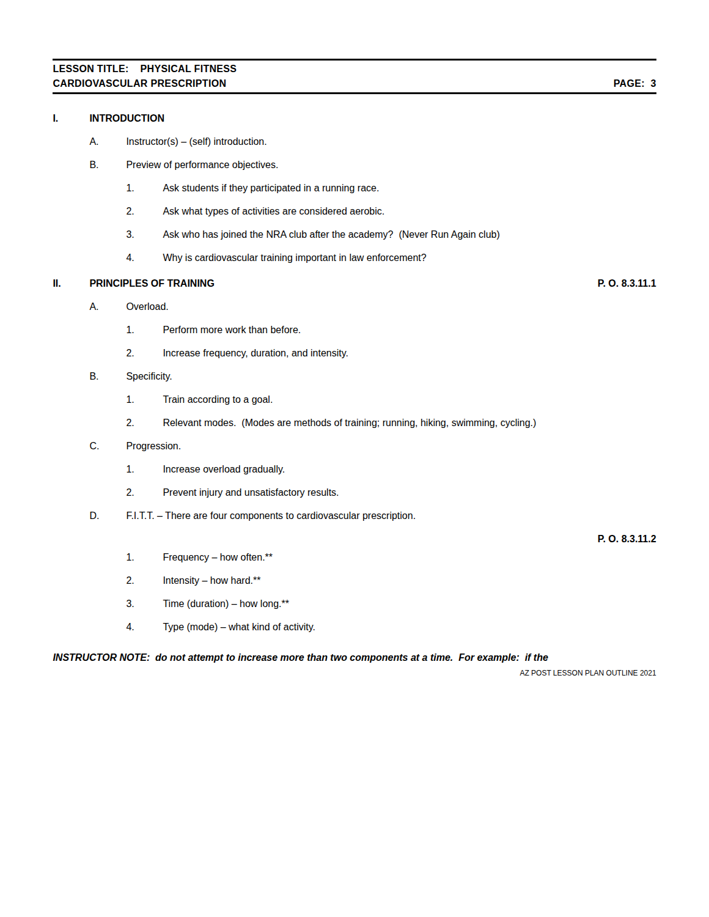LESSON TITLE: PHYSICAL FITNESS
CARDIOVASCULAR PRESCRIPTION PAGE: 3
I. INTRODUCTION
A. Instructor(s) – (self) introduction.
B. Preview of performance objectives.
1. Ask students if they participated in a running race.
2. Ask what types of activities are considered aerobic.
3. Ask who has joined the NRA club after the academy? (Never Run Again club)
4. Why is cardiovascular training important in law enforcement?
II. PRINCIPLES OF TRAINING P. O. 8.3.11.1
A. Overload.
1. Perform more work than before.
2. Increase frequency, duration, and intensity.
B. Specificity.
1. Train according to a goal.
2. Relevant modes. (Modes are methods of training; running, hiking, swimming, cycling.)
C. Progression.
1. Increase overload gradually.
2. Prevent injury and unsatisfactory results.
D. F.I.T.T. – There are four components to cardiovascular prescription.
P. O. 8.3.11.2
1. Frequency – how often.**
2. Intensity – how hard.**
3. Time (duration) – how long.**
4. Type (mode) – what kind of activity.
INSTRUCTOR NOTE: do not attempt to increase more than two components at a time. For example: if the
AZ POST LESSON PLAN OUTLINE 2021